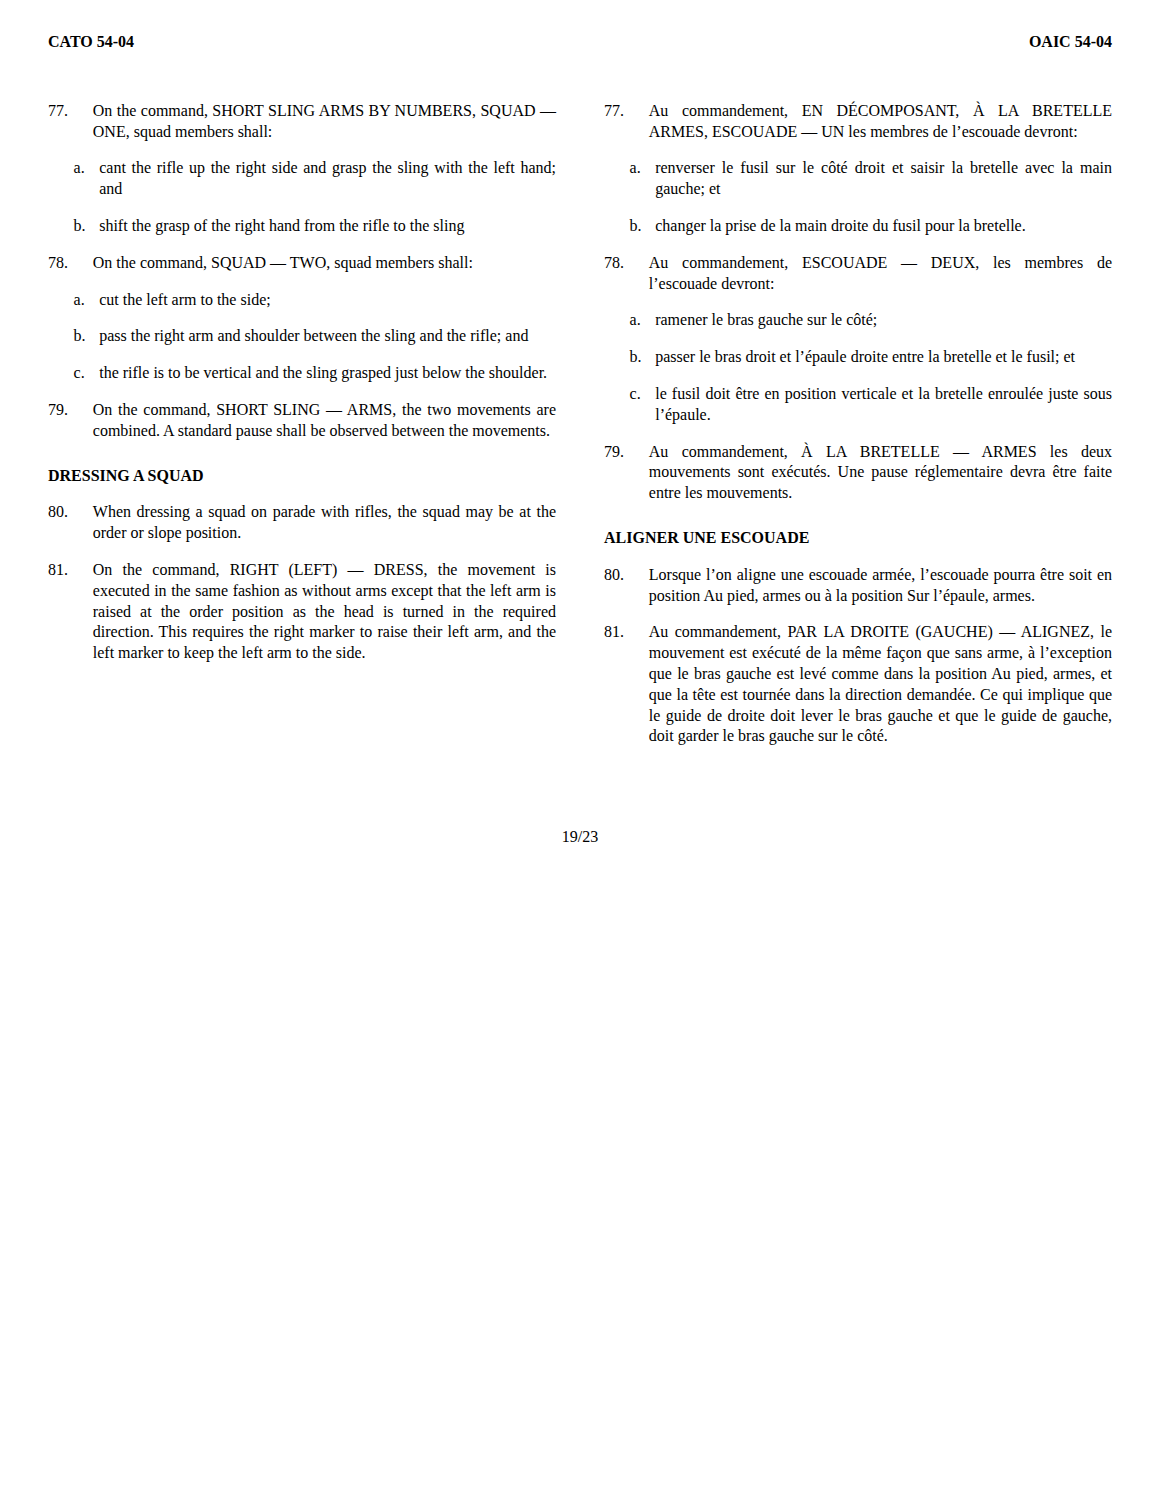CATO 54-04 OAIC 54-04
77. On the command, SHORT SLING ARMS BY NUMBERS, SQUAD — ONE, squad members shall:
cant the rifle up the right side and grasp the sling with the left hand; and
shift the grasp of the right hand from the rifle to the sling
78. On the command, SQUAD — TWO, squad members shall:
cut the left arm to the side;
pass the right arm and shoulder between the sling and the rifle; and
the rifle is to be vertical and the sling grasped just below the shoulder.
79. On the command, SHORT SLING — ARMS, the two movements are combined. A standard pause shall be observed between the movements.
Dressing a Squad
80. When dressing a squad on parade with rifles, the squad may be at the order or slope position.
81. On the command, RIGHT (LEFT) — DRESS, the movement is executed in the same fashion as without arms except that the left arm is raised at the order position as the head is turned in the required direction. This requires the right marker to raise their left arm, and the left marker to keep the left arm to the side.
77. Au commandement, EN DÉCOMPOSANT, À LA BRETELLE ARMES, ESCOUADE — UN les membres de l’escouade devront:
renverser le fusil sur le côté droit et saisir la bretelle avec la main gauche; et
changer la prise de la main droite du fusil pour la bretelle.
78. Au commandement, ESCOUADE — DEUX, les membres de l’escouade devront:
ramener le bras gauche sur le côté;
passer le bras droit et l’épaule droite entre la bretelle et le fusil; et
le fusil doit être en position verticale et la bretelle enroulée juste sous l’épaule.
79. Au commandement, À LA BRETELLE — ARMES les deux mouvements sont exécutés. Une pause réglementaire devra être faite entre les mouvements.
Aligner une escouade
80. Lorsque l’on aligne une escouade armée, l’escouade pourra être soit en position Au pied, armes ou à la position Sur l’épaule, armes.
81. Au commandement, PAR LA DROITE (GAUCHE) — ALIGNEZ, le mouvement est exécuté de la même façon que sans arme, à l’exception que le bras gauche est levé comme dans la position Au pied, armes, et que la tête est tournée dans la direction demandée. Ce qui implique que le guide de droite doit lever le bras gauche et que le guide de gauche, doit garder le bras gauche sur le côté.
19/23